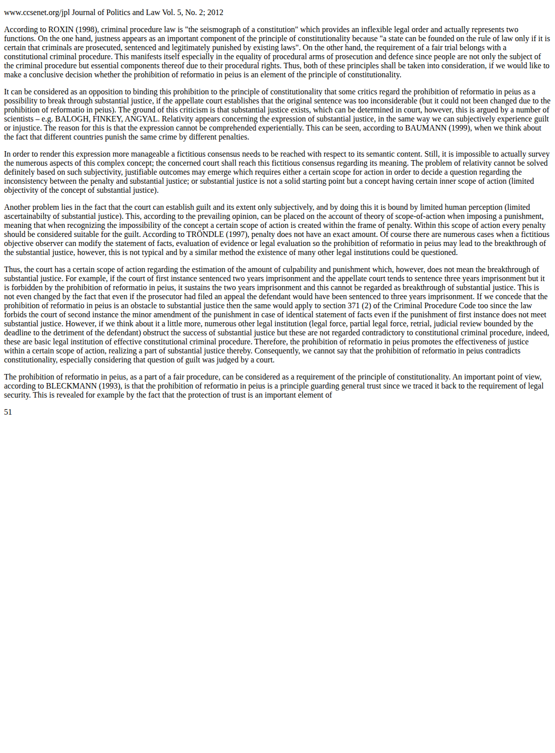www.ccsenet.org/jpl Journal of Politics and Law Vol. 5, No. 2; 2012
According to ROXIN (1998), criminal procedure law is "the seismograph of a constitution" which provides an inflexible legal order and actually represents two functions. On the one hand, justness appears as an important component of the principle of constitutionality because "a state can be founded on the rule of law only if it is certain that criminals are prosecuted, sentenced and legitimately punished by existing laws". On the other hand, the requirement of a fair trial belongs with a constitutional criminal procedure. This manifests itself especially in the equality of procedural arms of prosecution and defence since people are not only the subject of the criminal procedure but essential components thereof due to their procedural rights. Thus, both of these principles shall be taken into consideration, if we would like to make a conclusive decision whether the prohibition of reformatio in peius is an element of the principle of constitutionality.
It can be considered as an opposition to binding this prohibition to the principle of constitutionality that some critics regard the prohibition of reformatio in peius as a possibility to break through substantial justice, if the appellate court establishes that the original sentence was too inconsiderable (but it could not been changed due to the prohibition of reformatio in peius). The ground of this criticism is that substantial justice exists, which can be determined in court, however, this is argued by a number of scientists – e.g. BALOGH, FINKEY, ANGYAL. Relativity appears concerning the expression of substantial justice, in the same way we can subjectively experience guilt or injustice. The reason for this is that the expression cannot be comprehended experientially. This can be seen, according to BAUMANN (1999), when we think about the fact that different countries punish the same crime by different penalties.
In order to render this expression more manageable a fictitious consensus needs to be reached with respect to its semantic content. Still, it is impossible to actually survey the numerous aspects of this complex concept; the concerned court shall reach this fictitious consensus regarding its meaning. The problem of relativity cannot be solved definitely based on such subjectivity, justifiable outcomes may emerge which requires either a certain scope for action in order to decide a question regarding the inconsistency between the penalty and substantial justice; or substantial justice is not a solid starting point but a concept having certain inner scope of action (limited objectivity of the concept of substantial justice).
Another problem lies in the fact that the court can establish guilt and its extent only subjectively, and by doing this it is bound by limited human perception (limited ascertainabilty of substantial justice). This, according to the prevailing opinion, can be placed on the account of theory of scope-of-action when imposing a punishment, meaning that when recognizing the impossibility of the concept a certain scope of action is created within the frame of penalty. Within this scope of action every penalty should be considered suitable for the guilt. According to TRÖNDLE (1997), penalty does not have an exact amount. Of course there are numerous cases when a fictitious objective observer can modify the statement of facts, evaluation of evidence or legal evaluation so the prohibition of reformatio in peius may lead to the breakthrough of the substantial justice, however, this is not typical and by a similar method the existence of many other legal institutions could be questioned.
Thus, the court has a certain scope of action regarding the estimation of the amount of culpability and punishment which, however, does not mean the breakthrough of substantial justice. For example, if the court of first instance sentenced two years imprisonment and the appellate court tends to sentence three years imprisonment but it is forbidden by the prohibition of reformatio in peius, it sustains the two years imprisonment and this cannot be regarded as breakthrough of substantial justice. This is not even changed by the fact that even if the prosecutor had filed an appeal the defendant would have been sentenced to three years imprisonment. If we concede that the prohibition of reformatio in peius is an obstacle to substantial justice then the same would apply to section 371 (2) of the Criminal Procedure Code too since the law forbids the court of second instance the minor amendment of the punishment in case of identical statement of facts even if the punishment of first instance does not meet substantial justice. However, if we think about it a little more, numerous other legal institution (legal force, partial legal force, retrial, judicial review bounded by the deadline to the detriment of the defendant) obstruct the success of substantial justice but these are not regarded contradictory to constitutional criminal procedure, indeed, these are basic legal institution of effective constitutional criminal procedure. Therefore, the prohibition of reformatio in peius promotes the effectiveness of justice within a certain scope of action, realizing a part of substantial justice thereby. Consequently, we cannot say that the prohibition of reformatio in peius contradicts constitutionality, especially considering that question of guilt was judged by a court.
The prohibition of reformatio in peius, as a part of a fair procedure, can be considered as a requirement of the principle of constitutionality. An important point of view, according to BLECKMANN (1993), is that the prohibition of reformatio in peius is a principle guarding general trust since we traced it back to the requirement of legal security. This is revealed for example by the fact that the protection of trust is an important element of
51